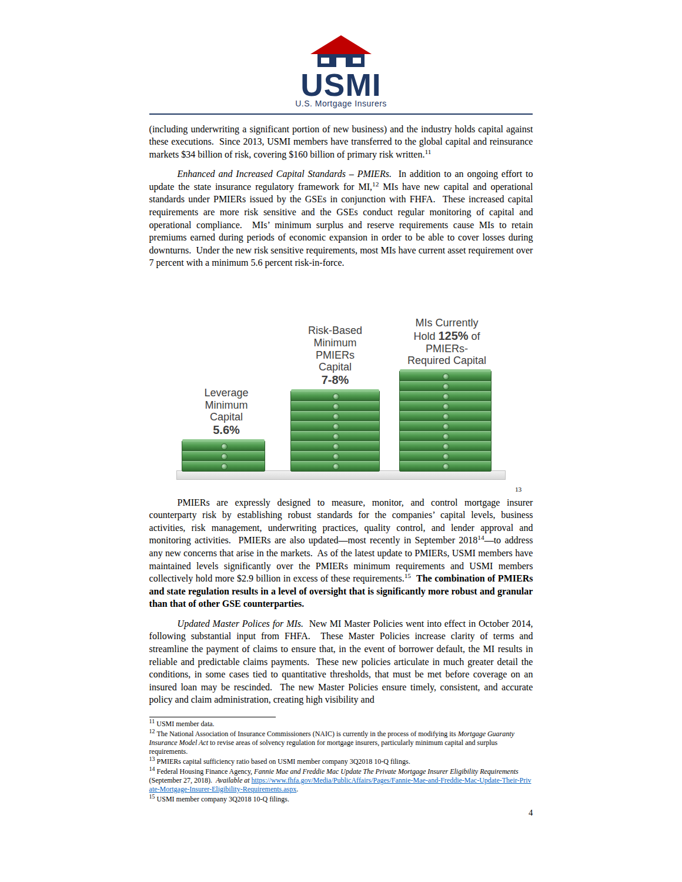USMI
U.S. Mortgage Insurers
(including underwriting a significant portion of new business) and the industry holds capital against these executions. Since 2013, USMI members have transferred to the global capital and reinsurance markets $34 billion of risk, covering $160 billion of primary risk written.11
Enhanced and Increased Capital Standards – PMIERs. In addition to an ongoing effort to update the state insurance regulatory framework for MI,12 MIs have new capital and operational standards under PMIERs issued by the GSEs in conjunction with FHFA. These increased capital requirements are more risk sensitive and the GSEs conduct regular monitoring of capital and operational compliance. MIs’ minimum surplus and reserve requirements cause MIs to retain premiums earned during periods of economic expansion in order to be able to cover losses during downturns. Under the new risk sensitive requirements, most MIs have current asset requirement over 7 percent with a minimum 5.6 percent risk-in-force.
Leverage
Minimum
Capital
5.6%
Risk-Based
Minimum
PMIERs
Capital
7-8%
MIs Currently
Hold 125% of
PMIERs-
Required Capital
13
PMIERs are expressly designed to measure, monitor, and control mortgage insurer counterparty risk by establishing robust standards for the companies’ capital levels, business activities, risk management, underwriting practices, quality control, and lender approval and monitoring activities. PMIERs are also updated—most recently in September 201814—to address any new concerns that arise in the markets. As of the latest update to PMIERs, USMI members have maintained levels significantly over the PMIERs minimum requirements and USMI members collectively hold more $2.9 billion in excess of these requirements.15 The combination of PMIERs and state regulation results in a level of oversight that is significantly more robust and granular than that of other GSE counterparties.
Updated Master Polices for MIs. New MI Master Policies went into effect in October 2014, following substantial input from FHFA. These Master Policies increase clarity of terms and streamline the payment of claims to ensure that, in the event of borrower default, the MI results in reliable and predictable claims payments. These new policies articulate in much greater detail the conditions, in some cases tied to quantitative thresholds, that must be met before coverage on an insured loan may be rescinded. The new Master Policies ensure timely, consistent, and accurate policy and claim administration, creating high visibility and
11 USMI member data.
12 The National Association of Insurance Commissioners (NAIC) is currently in the process of modifying its Mortgage Guaranty Insurance Model Act to revise areas of solvency regulation for mortgage insurers, particularly minimum capital and surplus requirements.
13 PMIERs capital sufficiency ratio based on USMI member company 3Q2018 10-Q filings.
14 Federal Housing Finance Agency, Fannie Mae and Freddie Mac Update The Private Mortgage Insurer Eligibility Requirements (September 27, 2018). Available at https://www.fhfa.gov/Media/PublicAffairs/Pages/Fannie-Mae-and-Freddie-Mac-Update-Their-Private-Mortgage-Insurer-Eligibility-Requirements.aspx.
15 USMI member company 3Q2018 10-Q filings.
4